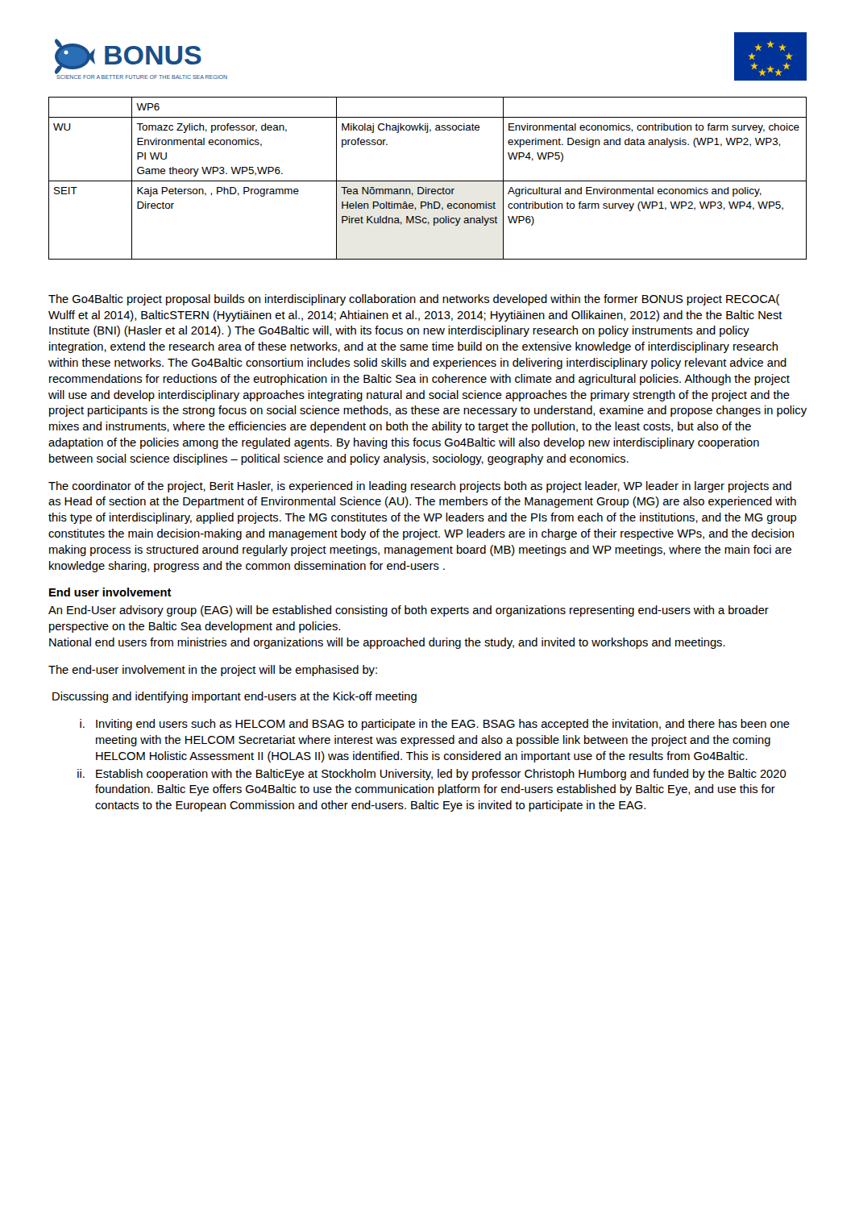BONUS SCIENCE FOR A BETTER FUTURE OF THE BALTIC SEA REGION
| | WP6 | | |
| WU | Tomazc Zylich, professor, dean, Environmental economics, PI WU Game theory WP3. WP5,WP6. | Mikolaj Chajkowkij, associate professor. | Environmental economics, contribution to farm survey, choice experiment. Design and data analysis. (WP1, WP2, WP3, WP4, WP5) |
| SEIT | Kaja Peterson, , PhD, Programme Director | Tea Nõmmann, Director Helen Poltimâe, PhD, economist Piret Kuldna, MSc, policy analyst | Agricultural and Environmental economics and policy, contribution to farm survey (WP1, WP2, WP3, WP4, WP5, WP6) |
The Go4Baltic project proposal builds on interdisciplinary collaboration and networks developed within the former BONUS project RECOCA( Wulff et al 2014), BalticSTERN (Hyytiäinen et al., 2014; Ahtiainen et al., 2013, 2014; Hyytiäinen and Ollikainen, 2012) and the the Baltic Nest Institute (BNI) (Hasler et al 2014). ) The Go4Baltic will, with its focus on new interdisciplinary research on policy instruments and policy integration, extend the research area of these networks, and at the same time build on the extensive knowledge of interdisciplinary research within these networks. The Go4Baltic consortium includes solid skills and experiences in delivering interdisciplinary policy relevant advice and recommendations for reductions of the eutrophication in the Baltic Sea in coherence with climate and agricultural policies. Although the project will use and develop interdisciplinary approaches integrating natural and social science approaches the primary strength of the project and the project participants is the strong focus on social science methods, as these are necessary to understand, examine and propose changes in policy mixes and instruments, where the efficiencies are dependent on both the ability to target the pollution, to the least costs, but also of the adaptation of the policies among the regulated agents. By having this focus Go4Baltic will also develop new interdisciplinary cooperation between social science disciplines – political science and policy analysis, sociology, geography and economics.
The coordinator of the project, Berit Hasler, is experienced in leading research projects both as project leader, WP leader in larger projects and as Head of section at the Department of Environmental Science (AU). The members of the Management Group (MG) are also experienced with this type of interdisciplinary, applied projects. The MG constitutes of the WP leaders and the PIs from each of the institutions, and the MG group constitutes the main decision-making and management body of the project. WP leaders are in charge of their respective WPs, and the decision making process is structured around regularly project meetings, management board (MB) meetings and WP meetings, where the main foci are knowledge sharing, progress and the common dissemination for end-users .
End user involvement
An End-User advisory group (EAG) will be established consisting of both experts and organizations representing end-users with a broader perspective on the Baltic Sea development and policies.
National end users from ministries and organizations will be approached during the study, and invited to workshops and meetings.
The end-user involvement in the project will be emphasised by:
Discussing and identifying important end-users at the Kick-off meeting
Inviting end users such as HELCOM and BSAG to participate in the EAG. BSAG has accepted the invitation, and there has been one meeting with the HELCOM Secretariat where interest was expressed and also a possible link between the project and the coming HELCOM Holistic Assessment II (HOLAS II) was identified. This is considered an important use of the results from Go4Baltic.
Establish cooperation with the BalticEye at Stockholm University, led by professor Christoph Humborg and funded by the Baltic 2020 foundation. Baltic Eye offers Go4Baltic to use the communication platform for end-users established by Baltic Eye, and use this for contacts to the European Commission and other end-users. Baltic Eye is invited to participate in the EAG.